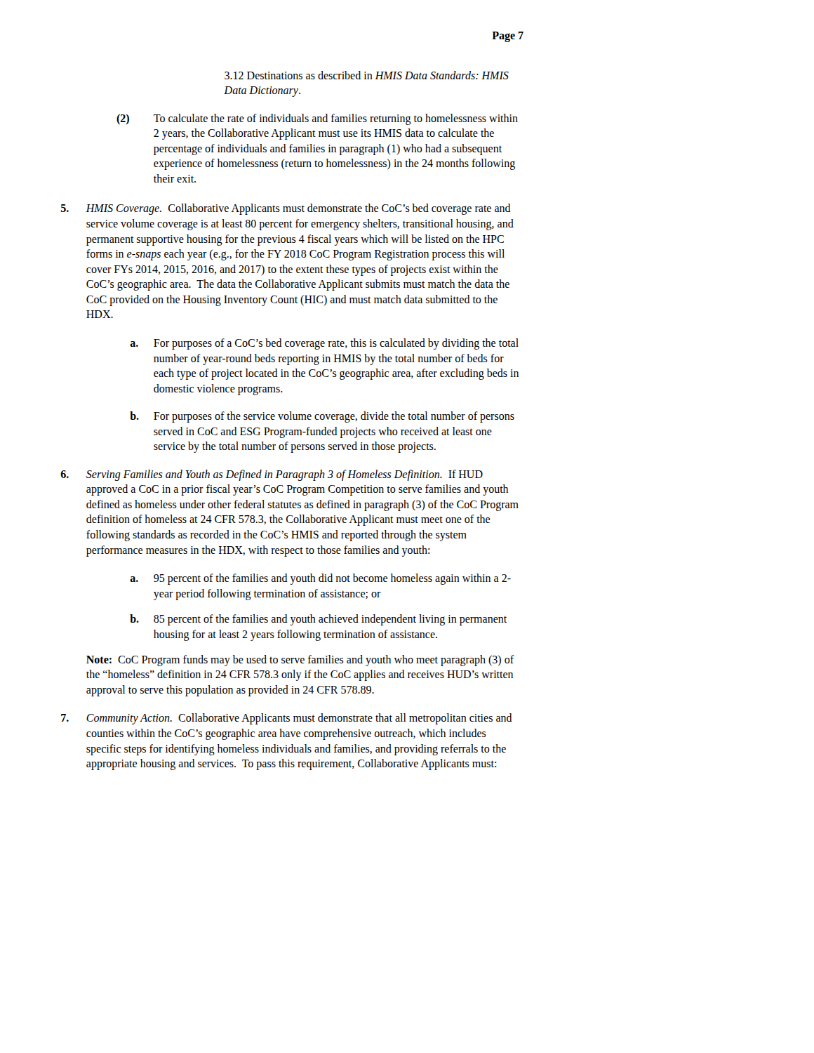Page 7
3.12 Destinations as described in HMIS Data Standards: HMIS Data Dictionary.
(2) To calculate the rate of individuals and families returning to homelessness within 2 years, the Collaborative Applicant must use its HMIS data to calculate the percentage of individuals and families in paragraph (1) who had a subsequent experience of homelessness (return to homelessness) in the 24 months following their exit.
5. HMIS Coverage. Collaborative Applicants must demonstrate the CoC’s bed coverage rate and service volume coverage is at least 80 percent for emergency shelters, transitional housing, and permanent supportive housing for the previous 4 fiscal years which will be listed on the HPC forms in e-snaps each year (e.g., for the FY 2018 CoC Program Registration process this will cover FYs 2014, 2015, 2016, and 2017) to the extent these types of projects exist within the CoC’s geographic area. The data the Collaborative Applicant submits must match the data the CoC provided on the Housing Inventory Count (HIC) and must match data submitted to the HDX.
a. For purposes of a CoC’s bed coverage rate, this is calculated by dividing the total number of year-round beds reporting in HMIS by the total number of beds for each type of project located in the CoC’s geographic area, after excluding beds in domestic violence programs.
b. For purposes of the service volume coverage, divide the total number of persons served in CoC and ESG Program-funded projects who received at least one service by the total number of persons served in those projects.
6. Serving Families and Youth as Defined in Paragraph 3 of Homeless Definition. If HUD approved a CoC in a prior fiscal year’s CoC Program Competition to serve families and youth defined as homeless under other federal statutes as defined in paragraph (3) of the CoC Program definition of homeless at 24 CFR 578.3, the Collaborative Applicant must meet one of the following standards as recorded in the CoC’s HMIS and reported through the system performance measures in the HDX, with respect to those families and youth:
a. 95 percent of the families and youth did not become homeless again within a 2-year period following termination of assistance; or
b. 85 percent of the families and youth achieved independent living in permanent housing for at least 2 years following termination of assistance.
Note: CoC Program funds may be used to serve families and youth who meet paragraph (3) of the “homeless” definition in 24 CFR 578.3 only if the CoC applies and receives HUD’s written approval to serve this population as provided in 24 CFR 578.89.
7. Community Action. Collaborative Applicants must demonstrate that all metropolitan cities and counties within the CoC’s geographic area have comprehensive outreach, which includes specific steps for identifying homeless individuals and families, and providing referrals to the appropriate housing and services. To pass this requirement, Collaborative Applicants must: